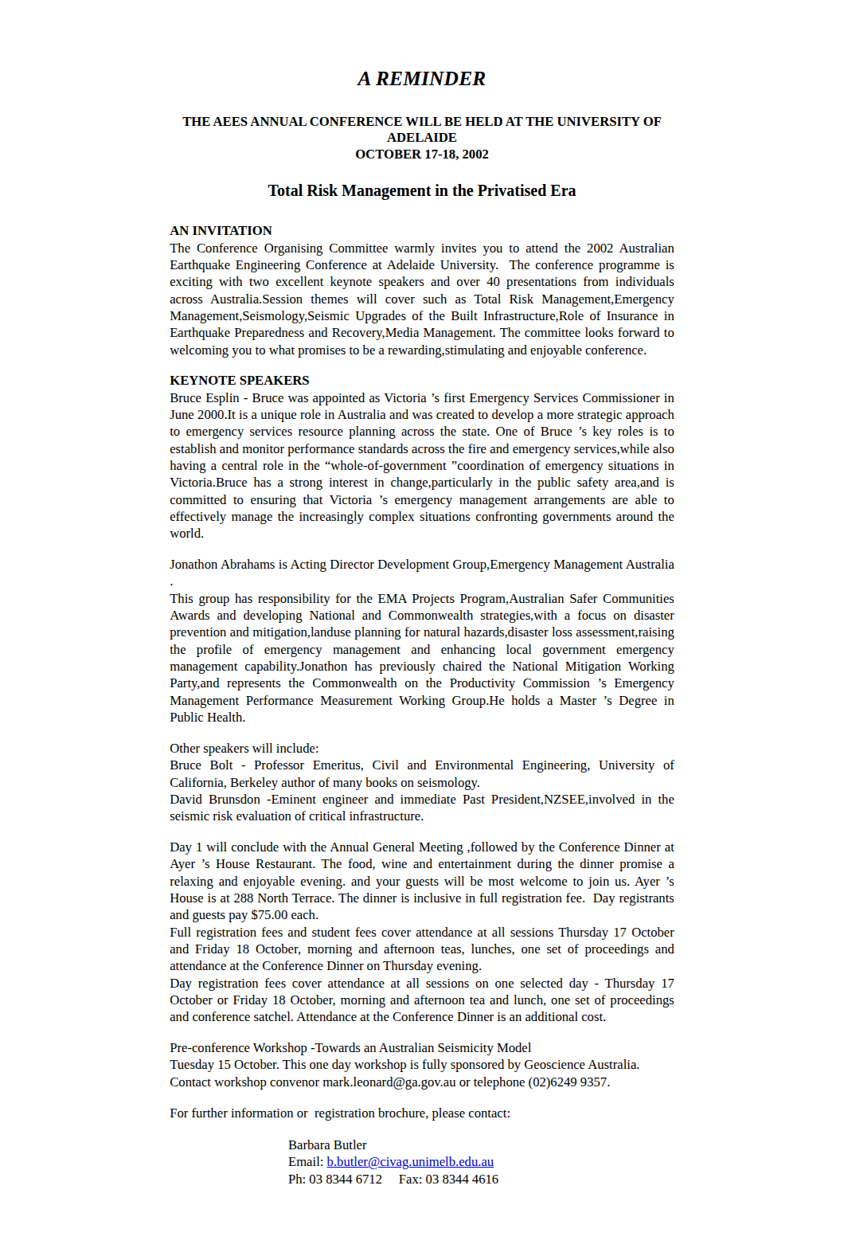A REMINDER
The AEES Annual Conference will be held at the University of Adelaide
October 17-18, 2002
Total Risk Management in the Privatised Era
An Invitation
The Conference Organising Committee warmly invites you to attend the 2002 Australian Earthquake Engineering Conference at Adelaide University. The conference programme is exciting with two excellent keynote speakers and over 40 presentations from individuals across Australia.Session themes will cover such as Total Risk Management,Emergency Management,Seismology,Seismic Upgrades of the Built Infrastructure,Role of Insurance in Earthquake Preparedness and Recovery,Media Management. The committee looks forward to welcoming you to what promises to be a rewarding,stimulating and enjoyable conference.
Keynote Speakers
Bruce Esplin - Bruce was appointed as Victoria ’s first Emergency Services Commissioner in June 2000.It is a unique role in Australia and was created to develop a more strategic approach to emergency services resource planning across the state. One of Bruce ’s key roles is to establish and monitor performance standards across the fire and emergency services,while also having a central role in the “whole-of-government ”coordination of emergency situations in Victoria.Bruce has a strong interest in change,particularly in the public safety area,and is committed to ensuring that Victoria ’s emergency management arrangements are able to effectively manage the increasingly complex situations confronting governments around the world.
Jonathon Abrahams is Acting Director Development Group,Emergency Management Australia .
This group has responsibility for the EMA Projects Program,Australian Safer Communities Awards and developing National and Commonwealth strategies,with a focus on disaster prevention and mitigation,landuse planning for natural hazards,disaster loss assessment,raising the profile of emergency management and enhancing local government emergency management capability.Jonathon has previously chaired the National Mitigation Working Party,and represents the Commonwealth on the Productivity Commission ’s Emergency Management Performance Measurement Working Group.He holds a Master ’s Degree in Public Health.
Other speakers will include:
Bruce Bolt - Professor Emeritus, Civil and Environmental Engineering, University of California, Berkeley author of many books on seismology.
David Brunsdon -Eminent engineer and immediate Past President,NZSEE,involved in the seismic risk evaluation of critical infrastructure.
Day 1 will conclude with the Annual General Meeting ,followed by the Conference Dinner at Ayer ’s House Restaurant. The food, wine and entertainment during the dinner promise a relaxing and enjoyable evening. and your guests will be most welcome to join us. Ayer ’s House is at 288 North Terrace. The dinner is inclusive in full registration fee. Day registrants and guests pay $75.00 each.
Full registration fees and student fees cover attendance at all sessions Thursday 17 October and Friday 18 October, morning and afternoon teas, lunches, one set of proceedings and attendance at the Conference Dinner on Thursday evening.
Day registration fees cover attendance at all sessions on one selected day - Thursday 17 October or Friday 18 October, morning and afternoon tea and lunch, one set of proceedings and conference satchel. Attendance at the Conference Dinner is an additional cost.
Pre-conference Workshop -Towards an Australian Seismicity Model
Tuesday 15 October. This one day workshop is fully sponsored by Geoscience Australia.
Contact workshop convenor mark.leonard@ga.gov.au or telephone (02)6249 9357.
For further information or registration brochure, please contact:
Barbara Butler
Email: b.butler@civag.unimelb.edu.au
Ph: 03 8344 6712 Fax: 03 8344 4616